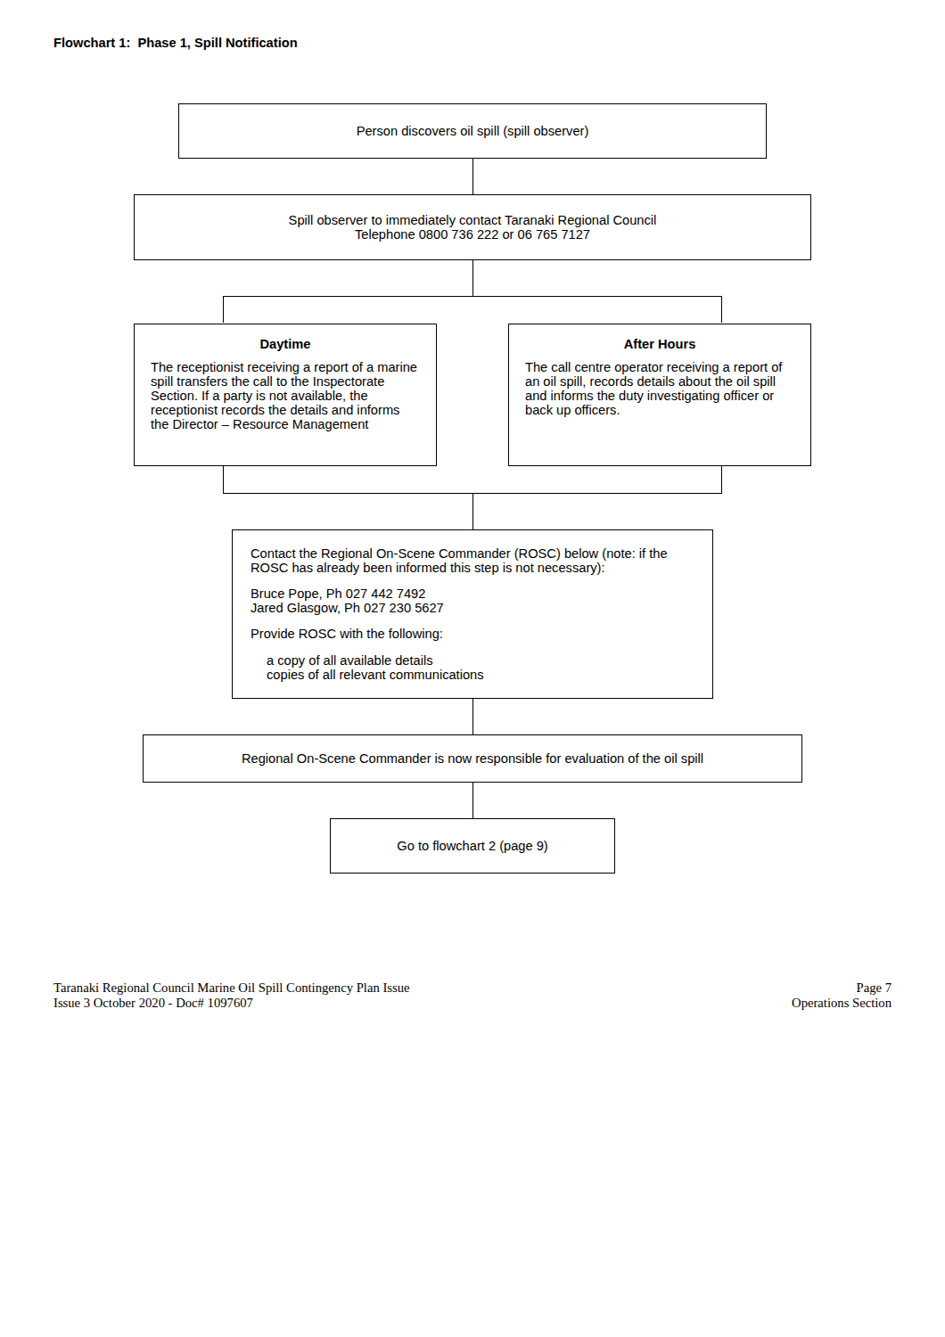Flowchart 1: Phase 1, Spill Notification
Person discovers oil spill (spill observer)
Spill observer to immediately contact Taranaki Regional Council
Telephone 0800 736 222 or 06 765 7127
Daytime
The receptionist receiving a report of a marine spill transfers the call to the Inspectorate Section. If a party is not available, the receptionist records the details and informs the Director – Resource Management
After Hours
The call centre operator receiving a report of an oil spill, records details about the oil spill and informs the duty investigating officer or back up officers.
Contact the Regional On-Scene Commander (ROSC) below (note: if the ROSC has already been informed this step is not necessary):
Bruce Pope, Ph 027 442 7492
Jared Glasgow, Ph 027 230 5627
Provide ROSC with the following:
a copy of all available details
copies of all relevant communications
Regional On-Scene Commander is now responsible for evaluation of the oil spill
Go to flowchart 2 (page 9)
Taranaki Regional Council Marine Oil Spill Contingency Plan Issue
Issue 3 October 2020 - Doc# 1097607
Page 7
Operations Section